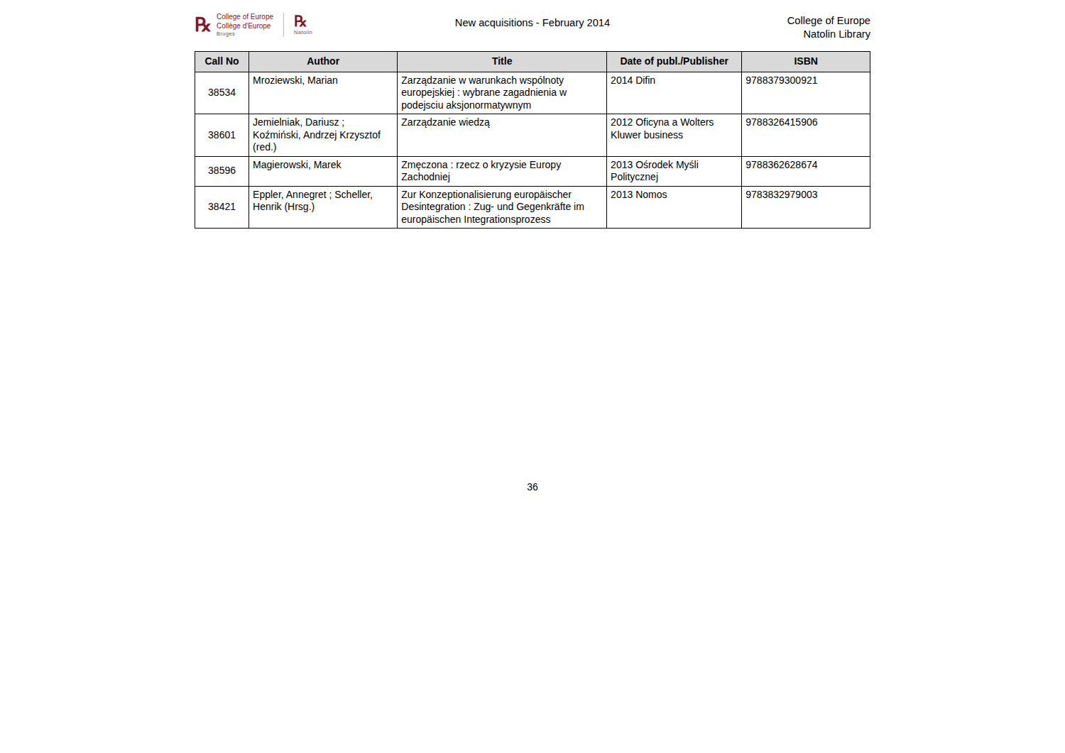℞
College of Europe
Collège d'Europe
Bruges
℞
Natolin
New acquisitions - February 2014
College of Europe
Natolin Library
| Call No | Author | Title | Date of publ./Publisher | ISBN |
| --- | --- | --- | --- | --- |
| 38534 | Mroziewski, Marian | Zarządzanie w warunkach wspólnoty europejskiej : wybrane zagadnienia w podejsciu aksjonormatywnym | 2014 Difin | 9788379300921 |
| 38601 | Jemielniak, Dariusz ; Koźmiński, Andrzej Krzysztof (red.) | Zarządzanie wiedzą | 2012 Oficyna a Wolters Kluwer business | 9788326415906 |
| 38596 | Magierowski, Marek | Zmęczona : rzecz o kryzysie Europy Zachodniej | 2013 Ośrodek Myśli Politycznej | 9788362628674 |
| 38421 | Eppler, Annegret ; Scheller, Henrik (Hrsg.) | Zur Konzeptionalisierung europäischer Desintegration : Zug- und Gegenkräfte im europäischen Integrationsprozess | 2013 Nomos | 9783832979003 |
36